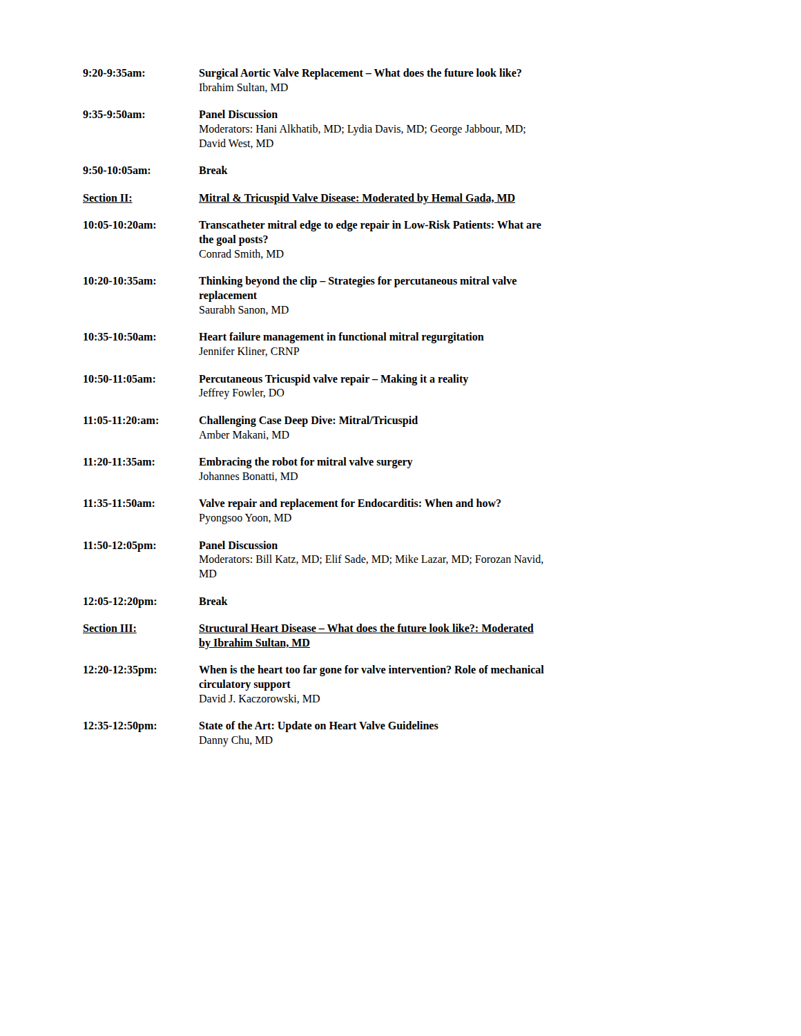| 9:20-9:35am: | Surgical Aortic Valve Replacement – What does the future look like? Ibrahim Sultan, MD |
| 9:35-9:50am: | Panel Discussion Moderators: Hani Alkhatib, MD; Lydia Davis, MD; George Jabbour, MD; David West, MD |
| 9:50-10:05am: | Break |
| Section II: | Mitral & Tricuspid Valve Disease: Moderated by Hemal Gada, MD |
| 10:05-10:20am: | Transcatheter mitral edge to edge repair in Low-Risk Patients: What are the goal posts? Conrad Smith, MD |
| 10:20-10:35am: | Thinking beyond the clip – Strategies for percutaneous mitral valve replacement Saurabh Sanon, MD |
| 10:35-10:50am: | Heart failure management in functional mitral regurgitation Jennifer Kliner, CRNP |
| 10:50-11:05am: | Percutaneous Tricuspid valve repair – Making it a reality Jeffrey Fowler, DO |
| 11:05-11:20:am: | Challenging Case Deep Dive: Mitral/Tricuspid Amber Makani, MD |
| 11:20-11:35am: | Embracing the robot for mitral valve surgery Johannes Bonatti, MD |
| 11:35-11:50am: | Valve repair and replacement for Endocarditis: When and how? Pyongsoo Yoon, MD |
| 11:50-12:05pm: | Panel Discussion Moderators: Bill Katz, MD; Elif Sade, MD; Mike Lazar, MD; Forozan Navid, MD |
| 12:05-12:20pm: | Break |
| Section III: | Structural Heart Disease – What does the future look like?: Moderated by Ibrahim Sultan, MD |
| 12:20-12:35pm: | When is the heart too far gone for valve intervention? Role of mechanical circulatory support David J. Kaczorowski, MD |
| 12:35-12:50pm: | State of the Art: Update on Heart Valve Guidelines Danny Chu, MD |